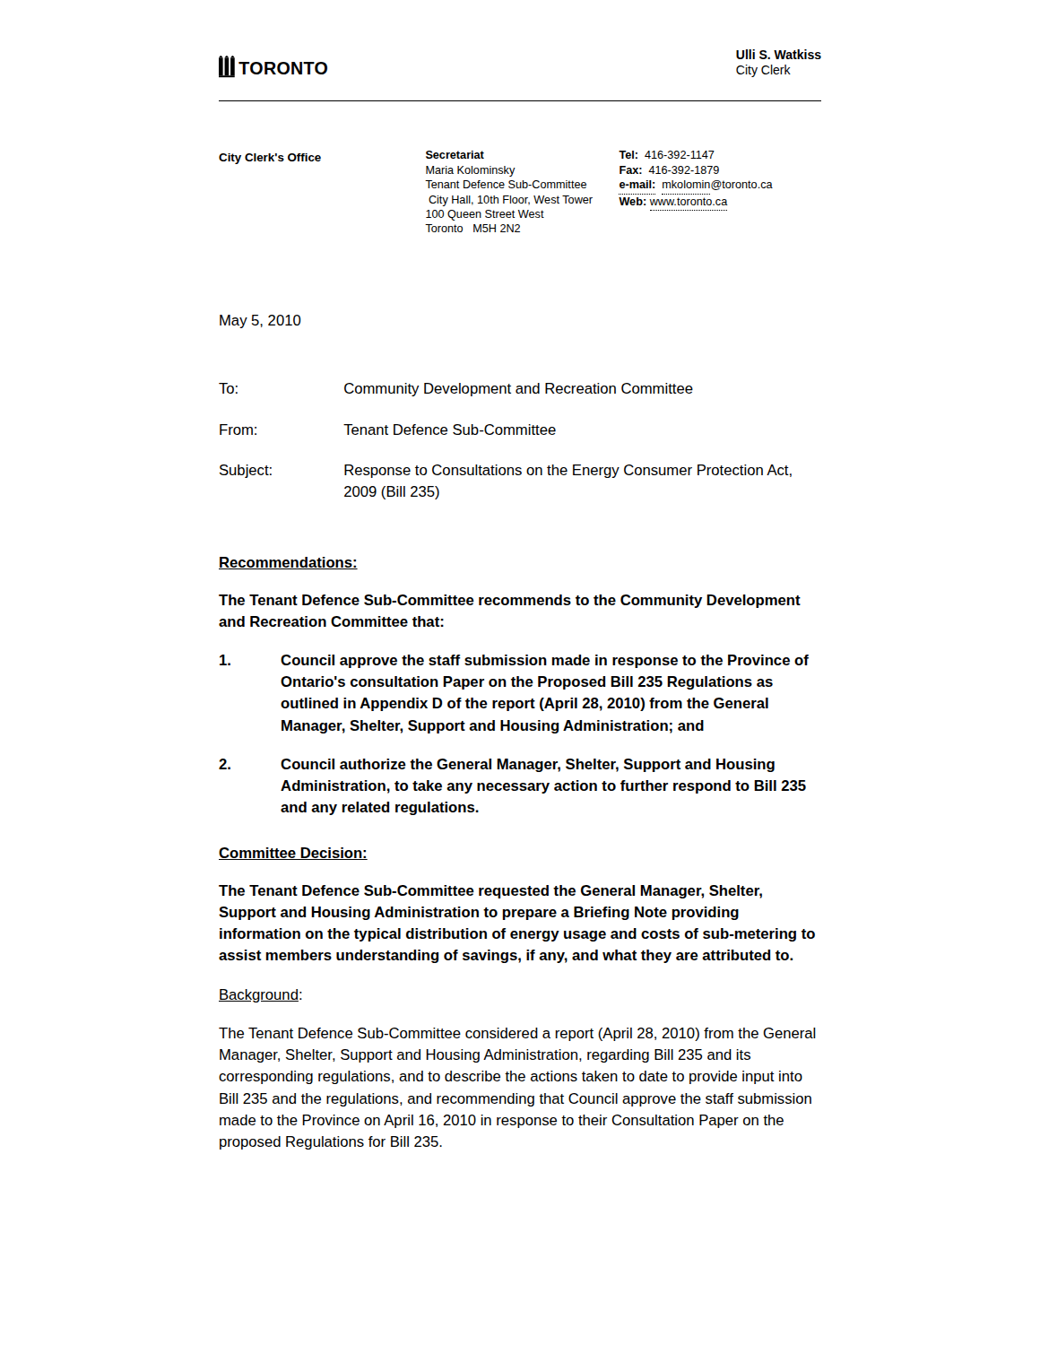TORONTO
Ulli S. Watkiss
City Clerk
City Clerk's Office
Secretariat
Maria Kolominsky
Tenant Defence Sub-Committee
City Hall, 10th Floor, West Tower
100 Queen Street West
Toronto M5H 2N2
Tel: 416-392-1147
Fax: 416-392-1879
e-mail: mkolomin@toronto.ca
Web: www.toronto.ca
May 5, 2010
| To: | Community Development and Recreation Committee |
| From: | Tenant Defence Sub-Committee |
| Subject: | Response to Consultations on the Energy Consumer Protection Act, 2009 (Bill 235) |
Recommendations:
The Tenant Defence Sub-Committee recommends to the Community Development and Recreation Committee that:
1. Council approve the staff submission made in response to the Province of Ontario's consultation Paper on the Proposed Bill 235 Regulations as outlined in Appendix D of the report (April 28, 2010) from the General Manager, Shelter, Support and Housing Administration; and
2. Council authorize the General Manager, Shelter, Support and Housing Administration, to take any necessary action to further respond to Bill 235 and any related regulations.
Committee Decision:
The Tenant Defence Sub-Committee requested the General Manager, Shelter, Support and Housing Administration to prepare a Briefing Note providing information on the typical distribution of energy usage and costs of sub-metering to assist members understanding of savings, if any, and what they are attributed to.
Background:
The Tenant Defence Sub-Committee considered a report (April 28, 2010) from the General Manager, Shelter, Support and Housing Administration, regarding Bill 235 and its corresponding regulations, and to describe the actions taken to date to provide input into Bill 235 and the regulations, and recommending that Council approve the staff submission made to the Province on April 16, 2010 in response to their Consultation Paper on the proposed Regulations for Bill 235.